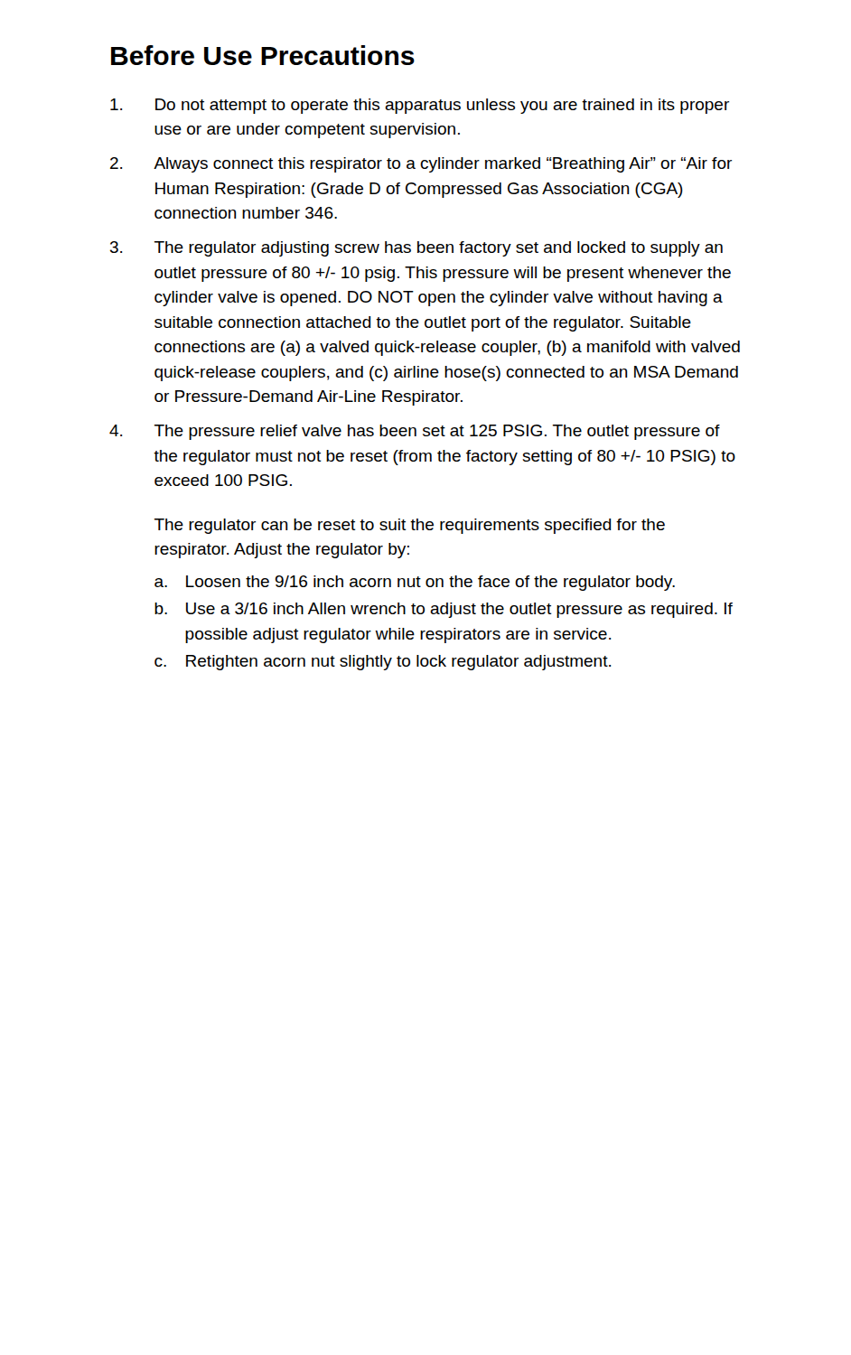Before Use Precautions
Do not attempt to operate this apparatus unless you are trained in its proper use or are under competent supervision.
Always connect this respirator to a cylinder marked “Breathing Air” or “Air for Human Respiration: (Grade D of Compressed Gas Association (CGA) connection number 346.
The regulator adjusting screw has been factory set and locked to supply an outlet pressure of 80 +/- 10 psig. This pressure will be present whenever the cylinder valve is opened. DO NOT open the cylinder valve without having a suitable connection attached to the outlet port of the regulator. Suitable connections are (a) a valved quick-release coupler, (b) a manifold with valved quick-release couplers, and (c) airline hose(s) connected to an MSA Demand or Pressure-Demand Air-Line Respirator.
The pressure relief valve has been set at 125 PSIG. The outlet pressure of the regulator must not be reset (from the factory setting of 80 +/- 10 PSIG) to exceed 100 PSIG.
The regulator can be reset to suit the requirements specified for the respirator. Adjust the regulator by:
Loosen the 9/16 inch acorn nut on the face of the regulator body.
Use a 3/16 inch Allen wrench to adjust the outlet pressure as required. If possible adjust regulator while respirators are in service.
Retighten acorn nut slightly to lock regulator adjustment.